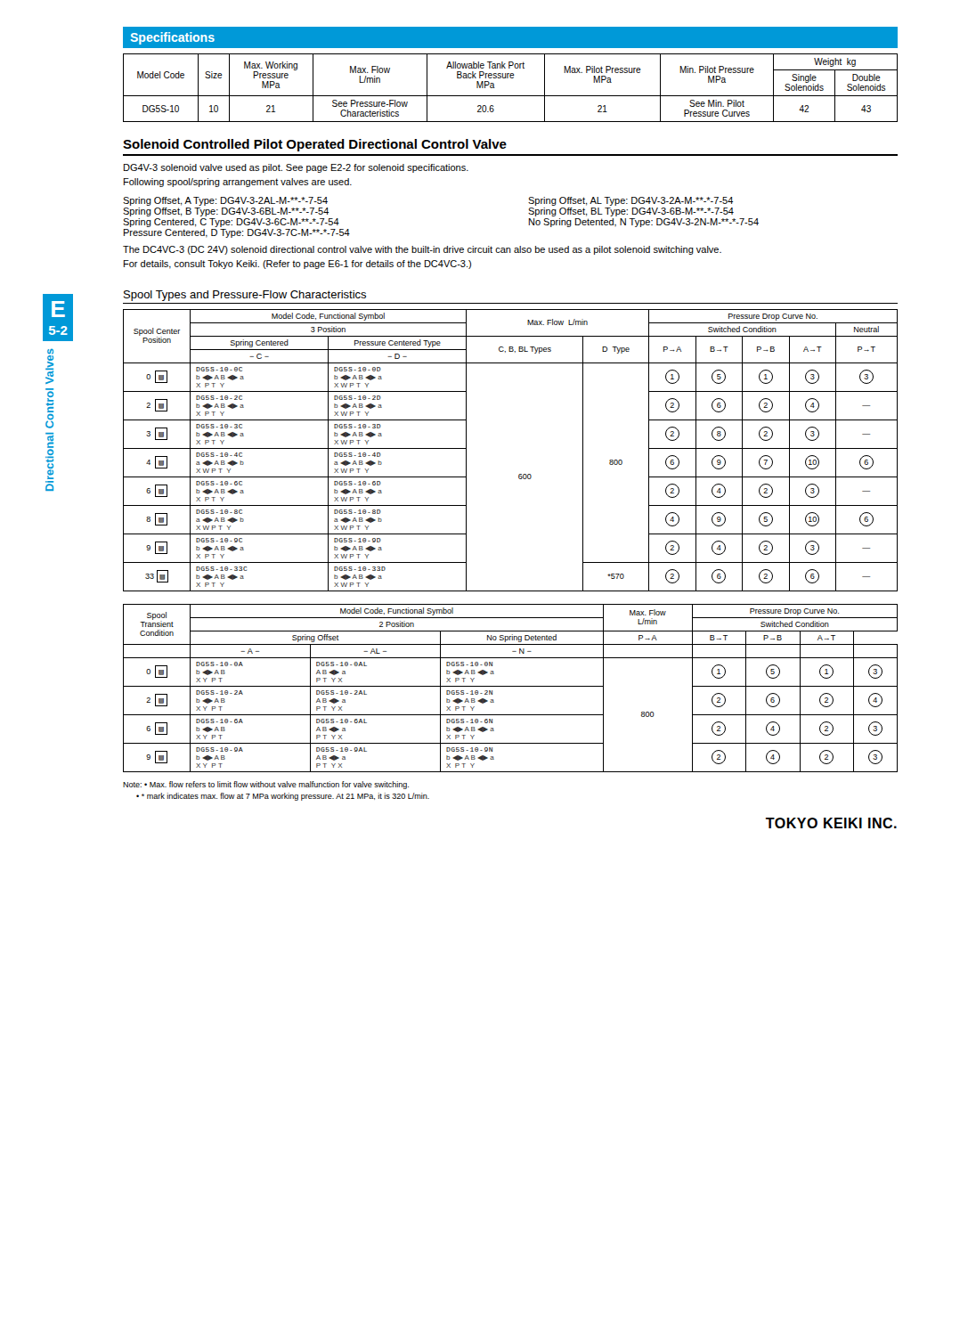E
5-2
Directional Control Valves
Specifications
| Model Code | Size | Max. Working Pressure MPa | Max. Flow L/min | Allowable Tank Port Back Pressure MPa | Max. Pilot Pressure MPa | Min. Pilot Pressure MPa | Weight kg |
| --- | --- | --- | --- | --- | --- | --- | --- |
| Single Solenoids | Double Solenoids |
| DG5S-10 | 10 | 21 | See Pressure-Flow Characteristics | 20.6 | 21 | See Min. Pilot Pressure Curves | 42 | 43 |
Solenoid Controlled Pilot Operated Directional Control Valve
DG4V-3 solenoid valve used as pilot. See page E2-2 for solenoid specifications.
Following spool/spring arrangement valves are used.
Spring Offset, A Type: DG4V-3-2AL-M-**-*-7-54
Spring Offset, B Type: DG4V-3-6BL-M-**-*-7-54
Spring Centered, C Type: DG4V-3-6C-M-**-*-7-54
Pressure Centered, D Type: DG4V-3-7C-M-**-*-7-54
Spring Offset, AL Type: DG4V-3-2A-M-**-*-7-54
Spring Offset, BL Type: DG4V-3-6B-M-**-*-7-54
No Spring Detented, N Type: DG4V-3-2N-M-**-*-7-54
The DC4VC-3 (DC 24V) solenoid directional control valve with the built-in drive circuit can also be used as a pilot solenoid switching valve.
For details, consult Tokyo Keiki. (Refer to page E6-1 for details of the DC4VC-3.)
Spool Types and Pressure-Flow Characteristics
| Spool Center Position | Model Code, Functional Symbol | Max. Flow L/min | Pressure Drop Curve No. |
| --- | --- | --- | --- |
| 3 Position | Switched Condition | Neutral |
| Spring Centered | Pressure Centered Type | C, B, BL Types | D Type | P→A | B→T | P→B | A→T | P→T |
| − C − | − D − |
| 0 ▤ | DG5S-10-0C b ◀▶ A B ◀▶ a X P T Y | DG5S-10-0D b ◀▶ A B ◀▶ a X W P T Y | 600 | 800 | 1 | 5 | 1 | 3 | 3 |
| 2 ▤ | DG5S-10-2C b ◀▶ A B ◀▶ a X P T Y | DG5S-10-2D b ◀▶ A B ◀▶ a X W P T Y | 2 | 6 | 2 | 4 | — |
| 3 ▤ | DG5S-10-3C b ◀▶ A B ◀▶ a X P T Y | DG5S-10-3D b ◀▶ A B ◀▶ a X W P T Y | 2 | 8 | 2 | 3 | — |
| 4 ▤ | DG5S-10-4C a ◀▶ A B ◀▶ b X W P T Y | DG5S-10-4D a ◀▶ A B ◀▶ b X W P T Y | 6 | 9 | 7 | 10 | 6 |
| 6 ▤ | DG5S-10-6C b ◀▶ A B ◀▶ a X P T Y | DG5S-10-6D b ◀▶ A B ◀▶ a X W P T Y | 2 | 4 | 2 | 3 | — |
| 8 ▤ | DG5S-10-8C a ◀▶ A B ◀▶ b X W P T Y | DG5S-10-8D a ◀▶ A B ◀▶ b X W P T Y | 4 | 9 | 5 | 10 | 6 |
| 9 ▤ | DG5S-10-9C b ◀▶ A B ◀▶ a X P T Y | DG5S-10-9D b ◀▶ A B ◀▶ a X W P T Y | 2 | 4 | 2 | 3 | — |
| 33 ▤ | DG5S-10-33C b ◀▶ A B ◀▶ a X P T Y | DG5S-10-33D b ◀▶ A B ◀▶ a X W P T Y | *570 | 2 | 6 | 2 | 6 | — |
| Spool Transient Condition | Model Code, Functional Symbol | Max. Flow L/min | Pressure Drop Curve No. |
| --- | --- | --- | --- |
| 2 Position | Switched Condition |
| Spring Offset | No Spring Detented | P→A | B→T | P→B | A→T |
| | − A − | − AL − | − N − | | | | | |
| 0 ▤ | DG5S-10-0A b ◀▶ A B X Y P T | DG5S-10-0AL A B ◀▶ a P T Y X | DG5S-10-0N b ◀▶ A B ◀▶ a X P T Y | 800 | 1 | 5 | 1 | 3 |
| 2 ▤ | DG5S-10-2A b ◀▶ A B X Y P T | DG5S-10-2AL A B ◀▶ a P T Y X | DG5S-10-2N b ◀▶ A B ◀▶ a X P T Y | 2 | 6 | 2 | 4 |
| 6 ▤ | DG5S-10-6A b ◀▶ A B X Y P T | DG5S-10-6AL A B ◀▶ a P T Y X | DG5S-10-6N b ◀▶ A B ◀▶ a X P T Y | 2 | 4 | 2 | 3 |
| 9 ▤ | DG5S-10-9A b ◀▶ A B X Y P T | DG5S-10-9AL A B ◀▶ a P T Y X | DG5S-10-9N b ◀▶ A B ◀▶ a X P T Y | 2 | 4 | 2 | 3 |
Note: • Max. flow refers to limit flow without valve malfunction for valve switching.
• * mark indicates max. flow at 7 MPa working pressure. At 21 MPa, it is 320 L/min.
TOKYO KEIKI INC.